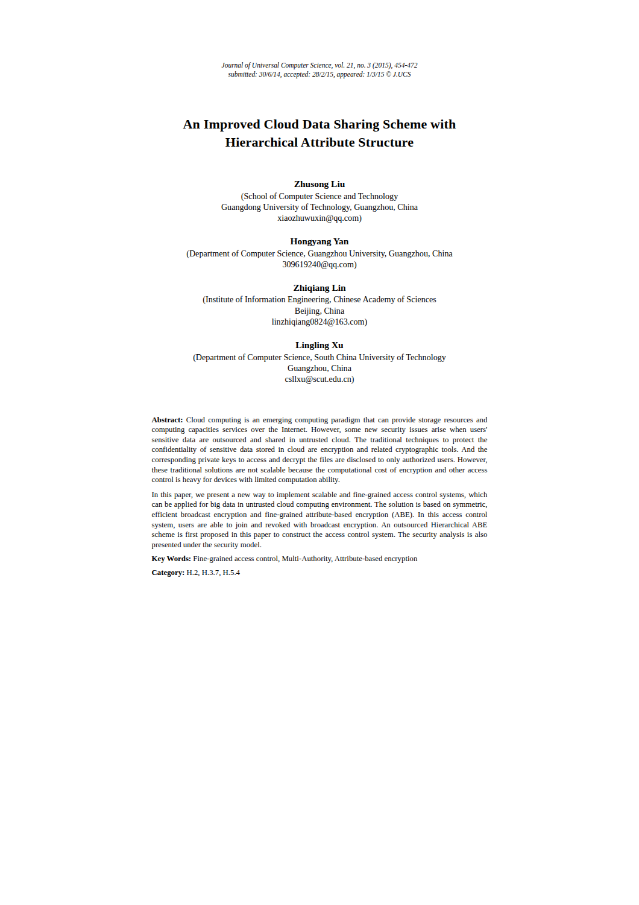Journal of Universal Computer Science, vol. 21, no. 3 (2015), 454-472
submitted: 30/6/14, accepted: 28/2/15, appeared: 1/3/15 © J.UCS
An Improved Cloud Data Sharing Scheme with
Hierarchical Attribute Structure
Zhusong Liu
(School of Computer Science and Technology
Guangdong University of Technology, Guangzhou, China
xiaozhuwuxin@qq.com)
Hongyang Yan
(Department of Computer Science, Guangzhou University, Guangzhou, China
309619240@qq.com)
Zhiqiang Lin
(Institute of Information Engineering, Chinese Academy of Sciences
Beijing, China
linzhiqiang0824@163.com)
Lingling Xu
(Department of Computer Science, South China University of Technology
Guangzhou, China
csllxu@scut.edu.cn)
Abstract: Cloud computing is an emerging computing paradigm that can provide storage resources and computing capacities services over the Internet. However, some new security issues arise when users' sensitive data are outsourced and shared in untrusted cloud. The traditional techniques to protect the confidentiality of sensitive data stored in cloud are encryption and related cryptographic tools. And the corresponding private keys to access and decrypt the files are disclosed to only authorized users. However, these traditional solutions are not scalable because the computational cost of encryption and other access control is heavy for devices with limited computation ability.
In this paper, we present a new way to implement scalable and fine-grained access control systems, which can be applied for big data in untrusted cloud computing environment. The solution is based on symmetric, efficient broadcast encryption and fine-grained attribute-based encryption (ABE). In this access control system, users are able to join and revoked with broadcast encryption. An outsourced Hierarchical ABE scheme is first proposed in this paper to construct the access control system. The security analysis is also presented under the security model.
Key Words: Fine-grained access control, Multi-Authority, Attribute-based encryption
Category: H.2, H.3.7, H.5.4